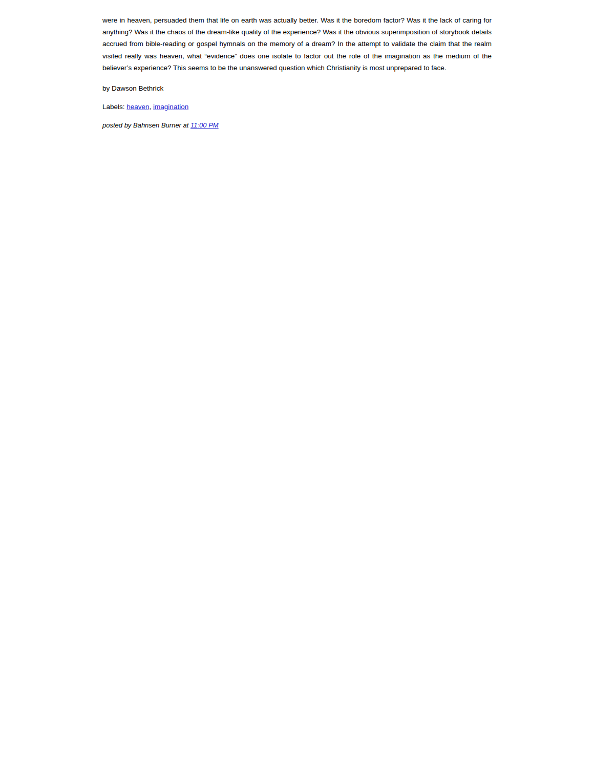were in heaven, persuaded them that life on earth was actually better. Was it the boredom factor? Was it the lack of caring for anything? Was it the chaos of the dream-like quality of the experience? Was it the obvious superimposition of storybook details accrued from bible-reading or gospel hymnals on the memory of a dream? In the attempt to validate the claim that the realm visited really was heaven, what “evidence” does one isolate to factor out the role of the imagination as the medium of the believer’s experience? This seems to be the unanswered question which Christianity is most unprepared to face.
by Dawson Bethrick
Labels: heaven, imagination
posted by Bahnsen Burner at 11:00 PM